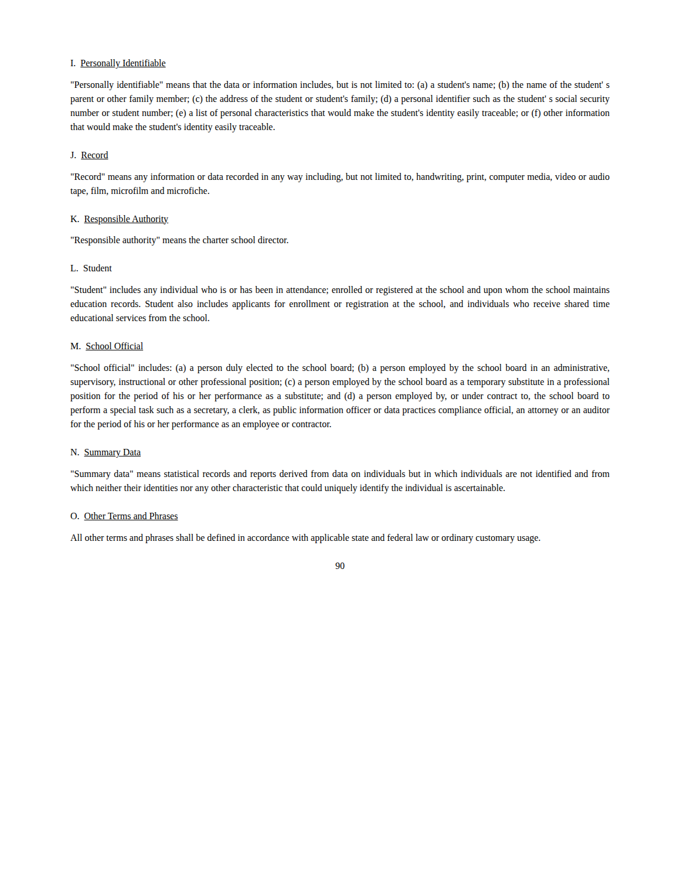I. Personally Identifiable
"Personally identifiable" means that the data or information includes, but is not limited to: (a) a student's name; (b) the name of the student' s parent or other family member; (c) the address of the student or student's family; (d) a personal identifier such as the student' s social security number or student number; (e) a list of personal characteristics that would make the student's identity easily traceable; or (f) other information that would make the student's identity easily traceable.
J. Record
"Record" means any information or data recorded in any way including, but not limited to, handwriting, print, computer media, video or audio tape, film, microfilm and microfiche.
K. Responsible Authority
"Responsible authority" means the charter school director.
L. Student
"Student" includes any individual who is or has been in attendance; enrolled or registered at the school and upon whom the school maintains education records. Student also includes applicants for enrollment or registration at the school, and individuals who receive shared time educational services from the school.
M. School Official
"School official" includes: (a) a person duly elected to the school board; (b) a person employed by the school board in an administrative, supervisory, instructional or other professional position; (c) a person employed by the school board as a temporary substitute in a professional position for the period of his or her performance as a substitute; and (d) a person employed by, or under contract to, the school board to perform a special task such as a secretary, a clerk, as public information officer or data practices compliance official, an attorney or an auditor for the period of his or her performance as an employee or contractor.
N. Summary Data
"Summary data" means statistical records and reports derived from data on individuals but in which individuals are not identified and from which neither their identities nor any other characteristic that could uniquely identify the individual is ascertainable.
O. Other Terms and Phrases
All other terms and phrases shall be defined in accordance with applicable state and federal law or ordinary customary usage.
90